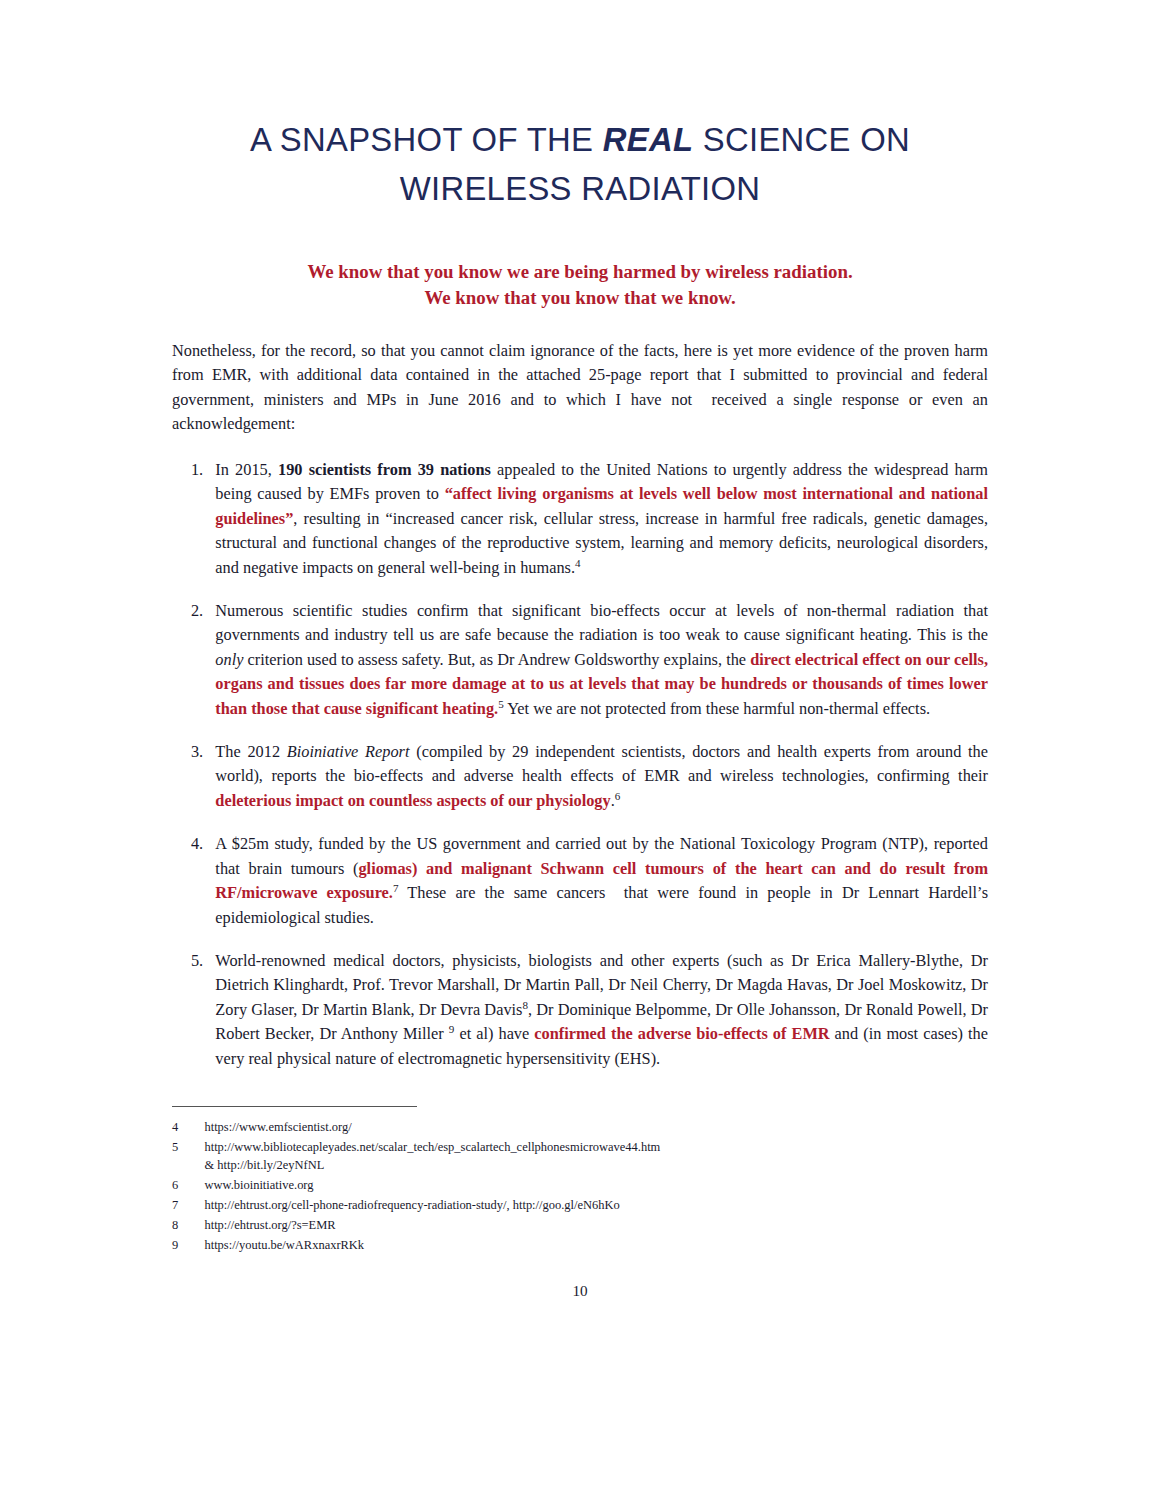A SNAPSHOT OF THE REAL SCIENCE ON WIRELESS RADIATION
We know that you know we are being harmed by wireless radiation.
We know that you know that we know.
Nonetheless, for the record, so that you cannot claim ignorance of the facts, here is yet more evidence of the proven harm from EMR, with additional data contained in the attached 25-page report that I submitted to provincial and federal government, ministers and MPs in June 2016 and to which I have not received a single response or even an acknowledgement:
In 2015, 190 scientists from 39 nations appealed to the United Nations to urgently address the widespread harm being caused by EMFs proven to “affect living organisms at levels well below most international and national guidelines”, resulting in “increased cancer risk, cellular stress, increase in harmful free radicals, genetic damages, structural and functional changes of the reproductive system, learning and memory deficits, neurological disorders, and negative impacts on general well-being in humans.4
Numerous scientific studies confirm that significant bio-effects occur at levels of non-thermal radiation that governments and industry tell us are safe because the radiation is too weak to cause significant heating. This is the only criterion used to assess safety. But, as Dr Andrew Goldsworthy explains, the direct electrical effect on our cells, organs and tissues does far more damage at to us at levels that may be hundreds or thousands of times lower than those that cause significant heating.5 Yet we are not protected from these harmful non-thermal effects.
The 2012 Bioiniative Report (compiled by 29 independent scientists, doctors and health experts from around the world), reports the bio-effects and adverse health effects of EMR and wireless technologies, confirming their deleterious impact on countless aspects of our physiology.6
A $25m study, funded by the US government and carried out by the National Toxicology Program (NTP), reported that brain tumours (gliomas) and malignant Schwann cell tumours of the heart can and do result from RF/microwave exposure.7 These are the same cancers that were found in people in Dr Lennart Hardell’s epidemiological studies.
World-renowned medical doctors, physicists, biologists and other experts (such as Dr Erica Mallery-Blythe, Dr Dietrich Klinghardt, Prof. Trevor Marshall, Dr Martin Pall, Dr Neil Cherry, Dr Magda Havas, Dr Joel Moskowitz, Dr Zory Glaser, Dr Martin Blank, Dr Devra Davis8, Dr Dominique Belpomme, Dr Olle Johansson, Dr Ronald Powell, Dr Robert Becker, Dr Anthony Miller 9 et al) have confirmed the adverse bio-effects of EMR and (in most cases) the very real physical nature of electromagnetic hypersensitivity (EHS).
| 4 | https://www.emfscientist.org/ |
| 5 | http://www.bibliotecapleyades.net/scalar_tech/esp_scalartech_cellphonesmicrowave44.htm & http://bit.ly/2eyNfNL |
| 6 | www.bioinitiative.org |
| 7 | http://ehtrust.org/cell-phone-radiofrequency-radiation-study/ , http://goo.gl/eN6hKo |
| 8 | http://ehtrust.org/?s=EMR |
| 9 | https://youtu.be/wARxnaxrRKk |
10